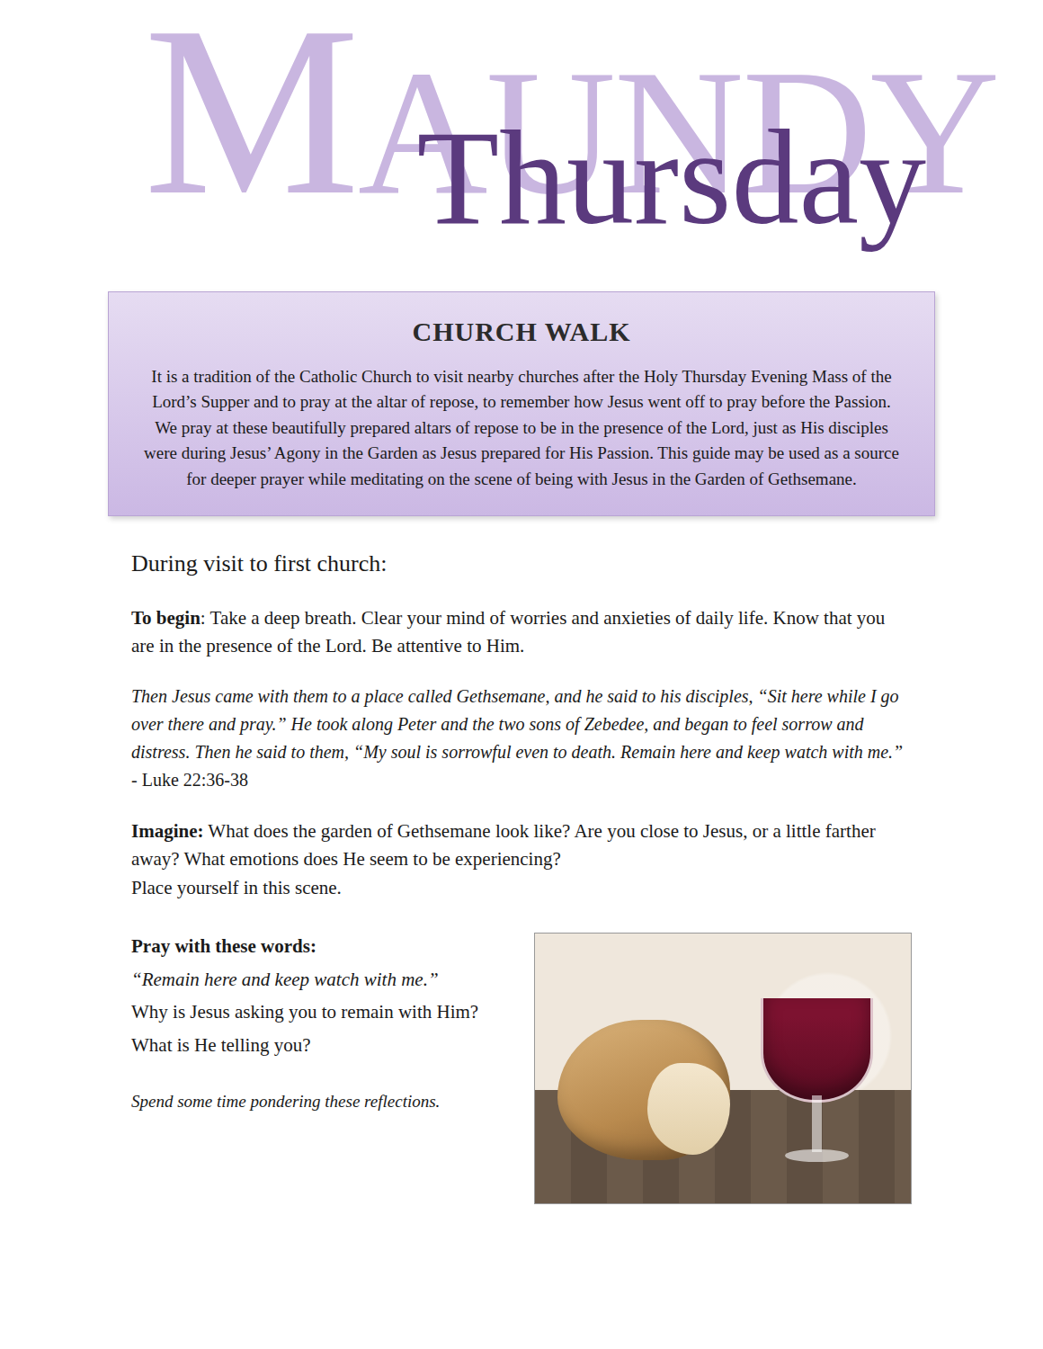MAUNDY
Thursday
Church Walk
It is a tradition of the Catholic Church to visit nearby churches after the Holy Thursday Evening Mass of the Lord’s Supper and to pray at the altar of repose, to remember how Jesus went off to pray before the Passion. We pray at these beautifully prepared altars of repose to be in the presence of the Lord, just as His disciples were during Jesus’ Agony in the Garden as Jesus prepared for His Passion. This guide may be used as a source for deeper prayer while meditating on the scene of being with Jesus in the Garden of Gethsemane.
During visit to first church:
To begin: Take a deep breath. Clear your mind of worries and anxieties of daily life. Know that you are in the presence of the Lord. Be attentive to Him.
Then Jesus came with them to a place called Gethsemane, and he said to his disciples, “Sit here while I go over there and pray.” He took along Peter and the two sons of Zebedee, and began to feel sorrow and distress. Then he said to them, “My soul is sorrowful even to death. Remain here and keep watch with me.” - Luke 22:36-38
Imagine: What does the garden of Gethsemane look like? Are you close to Jesus, or a little farther away? What emotions does He seem to be experiencing?
Place yourself in this scene.
Pray with these words:
“Remain here and keep watch with me.”
Why is Jesus asking you to remain with Him?
What is He telling you?
Spend some time pondering these reflections.